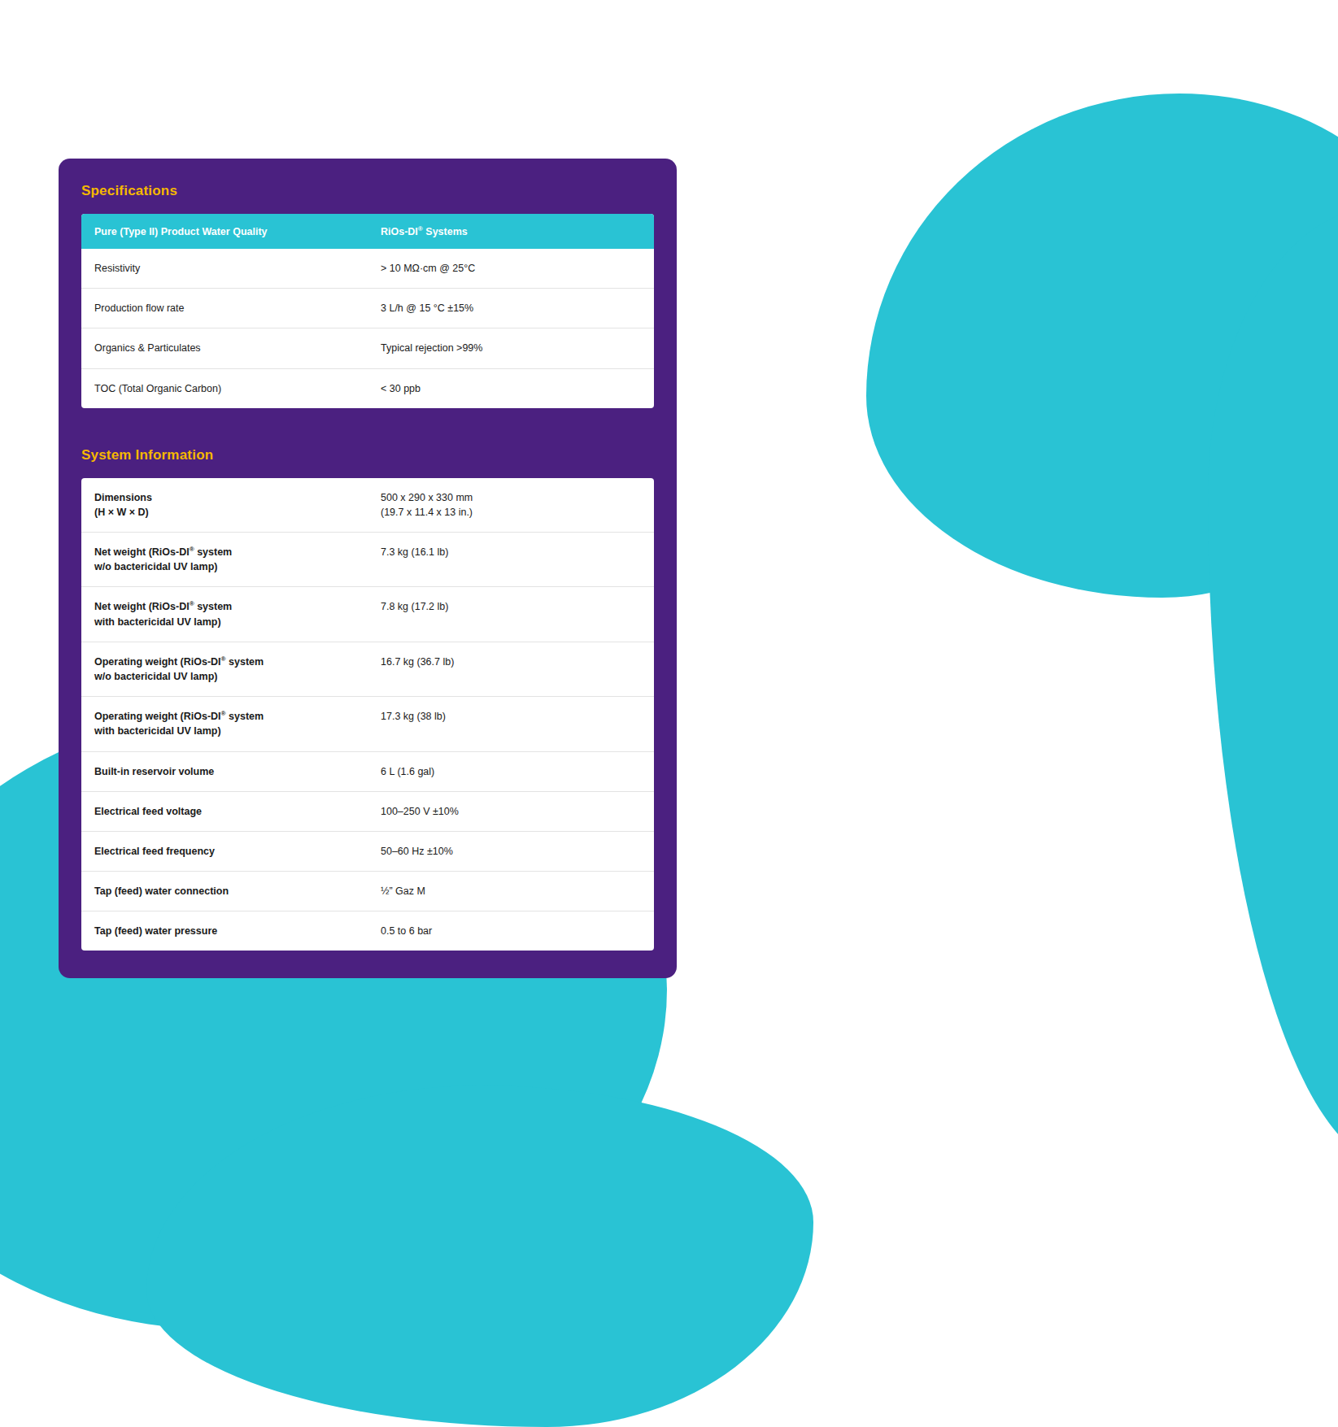Specifications
| Pure (Type II) Product Water Quality | RiOs-DI ® Systems |
| --- | --- |
| Resistivity | > 10 MΩ·cm @ 25°C |
| Production flow rate | 3 L/h @ 15 °C ±15% |
| Organics & Particulates | Typical rejection >99% |
| TOC (Total Organic Carbon) | < 30 ppb |
System Information
| Dimensions (H × W × D) | 500 x 290 x 330 mm (19.7 x 11.4 x 13 in.) |
| Net weight (RiOs-DI ® system w/o bactericidal UV lamp) | 7.3 kg (16.1 lb) |
| Net weight (RiOs-DI ® system with bactericidal UV lamp) | 7.8 kg (17.2 lb) |
| Operating weight (RiOs-DI ® system w/o bactericidal UV lamp) | 16.7 kg (36.7 lb) |
| Operating weight (RiOs-DI ® system with bactericidal UV lamp) | 17.3 kg (38 lb) |
| Built-in reservoir volume | 6 L (1.6 gal) |
| Electrical feed voltage | 100–250 V ±10% |
| Electrical feed frequency | 50–60 Hz ±10% |
| Tap (feed) water connection | ½” Gaz M |
| Tap (feed) water pressure | 0.5 to 6 bar |